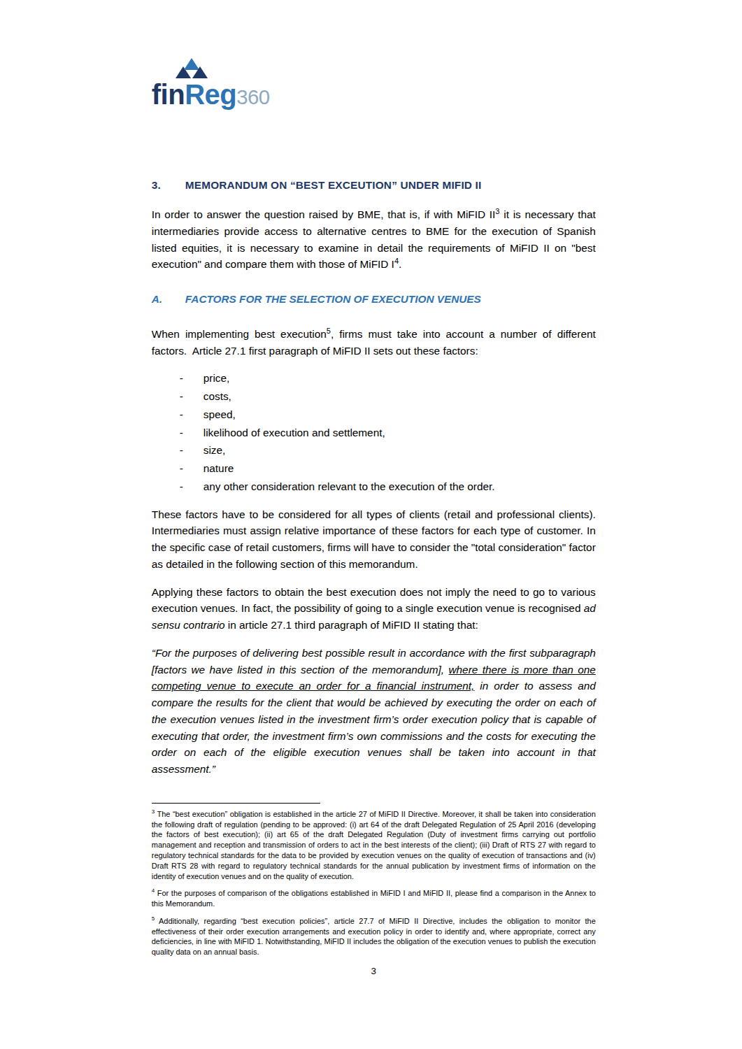finReg 360
3. MEMORANDUM ON “BEST EXCEUTION” UNDER MIFID II
In order to answer the question raised by BME, that is, if with MiFID II3 it is necessary that intermediaries provide access to alternative centres to BME for the execution of Spanish listed equities, it is necessary to examine in detail the requirements of MiFID II on "best execution" and compare them with those of MiFID I4.
A. FACTORS FOR THE SELECTION OF EXECUTION VENUES
When implementing best execution5, firms must take into account a number of different factors. Article 27.1 first paragraph of MiFID II sets out these factors:
price,
costs,
speed,
likelihood of execution and settlement,
size,
nature
any other consideration relevant to the execution of the order.
These factors have to be considered for all types of clients (retail and professional clients). Intermediaries must assign relative importance of these factors for each type of customer. In the specific case of retail customers, firms will have to consider the "total consideration" factor as detailed in the following section of this memorandum.
Applying these factors to obtain the best execution does not imply the need to go to various execution venues. In fact, the possibility of going to a single execution venue is recognised ad sensu contrario in article 27.1 third paragraph of MiFID II stating that:
“For the purposes of delivering best possible result in accordance with the first subparagraph [factors we have listed in this section of the memorandum], where there is more than one competing venue to execute an order for a financial instrument, in order to assess and compare the results for the client that would be achieved by executing the order on each of the execution venues listed in the investment firm’s order execution policy that is capable of executing that order, the investment firm’s own commissions and the costs for executing the order on each of the eligible execution venues shall be taken into account in that assessment.”
3 The “best execution” obligation is established in the article 27 of MiFID II Directive. Moreover, it shall be taken into consideration the following draft of regulation (pending to be approved: (i) art 64 of the draft Delegated Regulation of 25 April 2016 (developing the factors of best execution); (ii) art 65 of the draft Delegated Regulation (Duty of investment firms carrying out portfolio management and reception and transmission of orders to act in the best interests of the client); (iii) Draft of RTS 27 with regard to regulatory technical standards for the data to be provided by execution venues on the quality of execution of transactions and (iv) Draft RTS 28 with regard to regulatory technical standards for the annual publication by investment firms of information on the identity of execution venues and on the quality of execution.
4 For the purposes of comparison of the obligations established in MiFID I and MiFID II, please find a comparison in the Annex to this Memorandum.
5 Additionally, regarding “best execution policies”, article 27.7 of MiFID II Directive, includes the obligation to monitor the effectiveness of their order execution arrangements and execution policy in order to identify and, where appropriate, correct any deficiencies, in line with MiFID 1. Notwithstanding, MiFID II includes the obligation of the execution venues to publish the execution quality data on an annual basis.
3